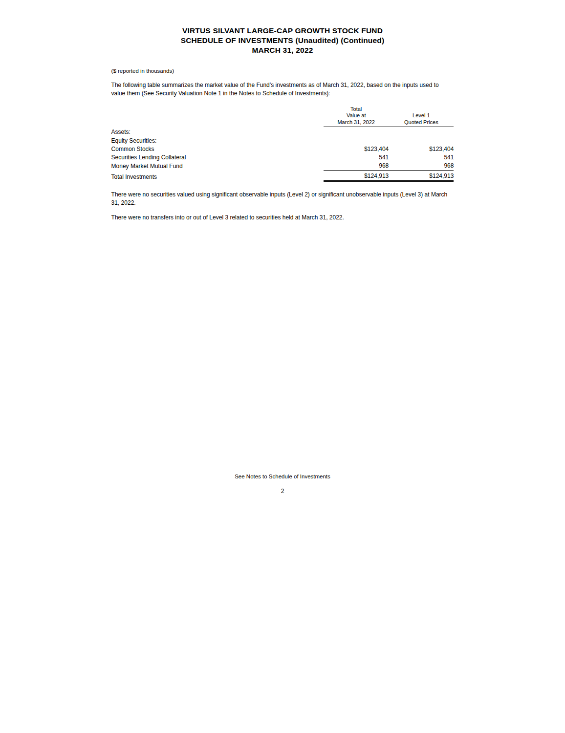VIRTUS SILVANT LARGE-CAP GROWTH STOCK FUND
SCHEDULE OF INVESTMENTS (Unaudited) (Continued)
MARCH 31, 2022
($ reported in thousands)
The following table summarizes the market value of the Fund’s investments as of March 31, 2022, based on the inputs used to value them (See Security Valuation Note 1 in the Notes to Schedule of Investments):
| | Total Value at March 31, 2022 | Level 1 Quoted Prices |
| --- | --- | --- |
| Assets: | | |
| Equity Securities: | | |
| Common Stocks | $123,404 | $123,404 |
| Securities Lending Collateral | 541 | 541 |
| Money Market Mutual Fund | 968 | 968 |
| Total Investments | $124,913 | $124,913 |
There were no securities valued using significant observable inputs (Level 2) or significant unobservable inputs (Level 3) at March 31, 2022.
There were no transfers into or out of Level 3 related to securities held at March 31, 2022.
See Notes to Schedule of Investments
2